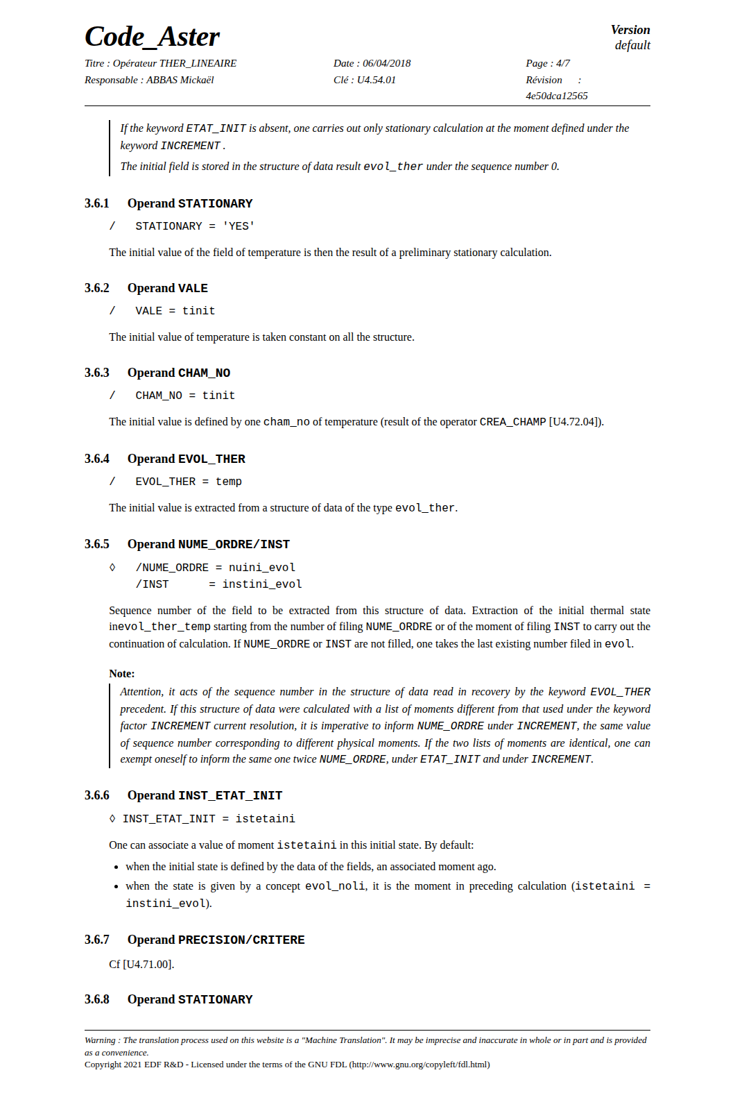Code_Aster
Versiondefault
| Titre : Opérateur THER_LINEAIRE | Date : 06/04/2018 | Page : 4/7 |
| Responsable : ABBAS Mickaël | Clé : U4.54.01 | Révision : |
| | | 4e50dca12565 |
If the keyword ETAT_INIT is absent, one carries out only stationary calculation at the moment defined under the keyword INCREMENT .
The initial field is stored in the structure of data result evol_ther under the sequence number 0.
3.6.1 Operand STATIONARY
/ STATIONARY = 'YES'
The initial value of the field of temperature is then the result of a preliminary stationary calculation.
3.6.2 Operand VALE
/ VALE = tinit
The initial value of temperature is taken constant on all the structure.
3.6.3 Operand CHAM_NO
/ CHAM_NO = tinit
The initial value is defined by one cham_no of temperature (result of the operator CREA_CHAMP [U4.72.04]).
3.6.4 Operand EVOL_THER
/ EVOL_THER = temp
The initial value is extracted from a structure of data of the type evol_ther.
3.6.5 Operand NUME_ORDRE/INST
◊ /NUME_ORDRE = nuini_evol /INST = instini_evol
Sequence number of the field to be extracted from this structure of data. Extraction of the initial thermal state inevol_ther_temp starting from the number of filing NUME_ORDRE or of the moment of filing INST to carry out the continuation of calculation. If NUME_ORDRE or INST are not filled, one takes the last existing number filed in evol.
Note:
Attention, it acts of the sequence number in the structure of data read in recovery by the keyword EVOL_THER precedent. If this structure of data were calculated with a list of moments different from that used under the keyword factor INCREMENT current resolution, it is imperative to inform NUME_ORDRE under INCREMENT, the same value of sequence number corresponding to different physical moments. If the two lists of moments are identical, one can exempt oneself to inform the same one twice NUME_ORDRE, under ETAT_INIT and under INCREMENT.
3.6.6 Operand INST_ETAT_INIT
◊ INST_ETAT_INIT = istetaini
One can associate a value of moment istetaini in this initial state. By default:
when the initial state is defined by the data of the fields, an associated moment ago.
when the state is given by a concept evol_noli, it is the moment in preceding calculation (istetaini = instini_evol).
3.6.7 Operand PRECISION/CRITERE
Cf [U4.71.00].
3.6.8 Operand STATIONARY
Warning : The translation process used on this website is a "Machine Translation". It may be imprecise and inaccurate in whole or in part and is provided as a convenience.
Copyright 2021 EDF R&D - Licensed under the terms of the GNU FDL (http://www.gnu.org/copyleft/fdl.html)